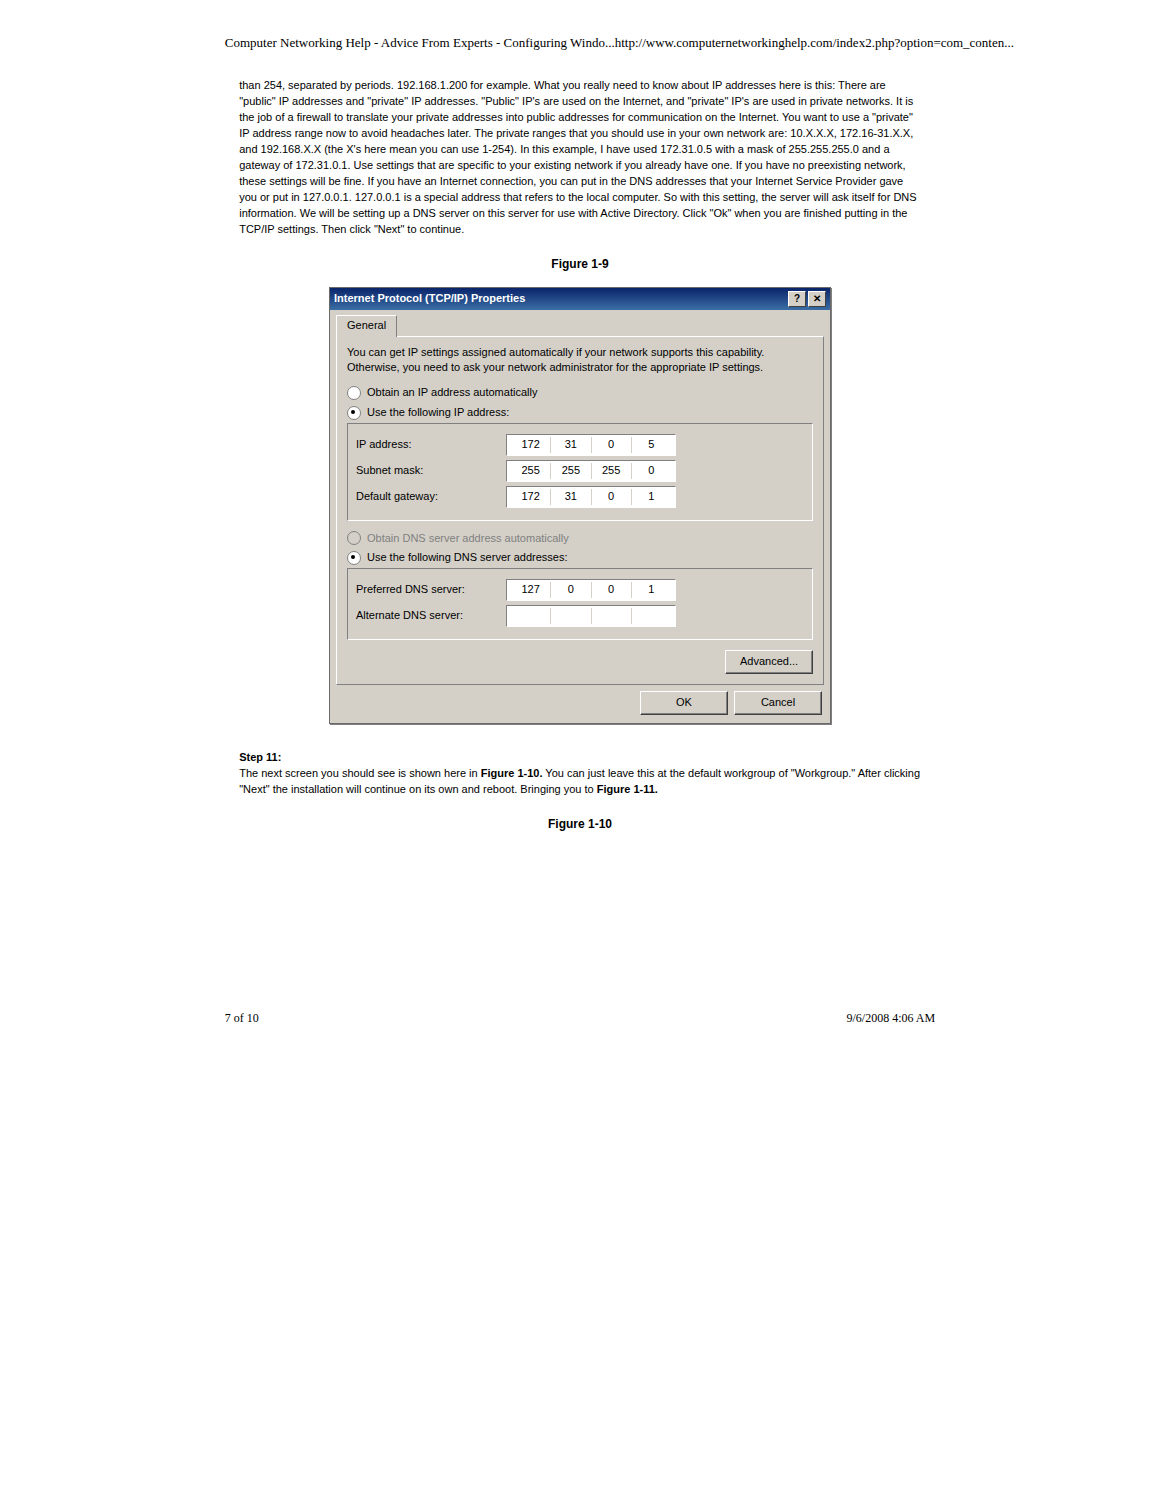Computer Networking Help - Advice From Experts - Configuring Windo...
http://www.computernetworkinghelp.com/index2.php?option=com_conten...
than 254, separated by periods. 192.168.1.200 for example. What you really need to know about IP addresses here is this: There are "public" IP addresses and "private" IP addresses. "Public" IP's are used on the Internet, and "private" IP's are used in private networks. It is the job of a firewall to translate your private addresses into public addresses for communication on the Internet. You want to use a "private" IP address range now to avoid headaches later. The private ranges that you should use in your own network are: 10.X.X.X, 172.16-31.X.X, and 192.168.X.X (the X's here mean you can use 1-254). In this example, I have used 172.31.0.5 with a mask of 255.255.255.0 and a gateway of 172.31.0.1. Use settings that are specific to your existing network if you already have one. If you have no preexisting network, these settings will be fine. If you have an Internet connection, you can put in the DNS addresses that your Internet Service Provider gave you or put in 127.0.0.1. 127.0.0.1 is a special address that refers to the local computer. So with this setting, the server will ask itself for DNS information. We will be setting up a DNS server on this server for use with Active Directory. Click "Ok" when you are finished putting in the TCP/IP settings. Then click "Next" to continue.
Figure 1-9
Internet Protocol (TCP/IP) Properties ?✕
General
You can get IP settings assigned automatically if your network supports this capability. Otherwise, you need to ask your network administrator for the appropriate IP settings.
Obtain an IP address automatically
Use the following IP address:
IP address settings
IP address: 1723105
Subnet mask: 2552552550
Default gateway: 1723101
Obtain DNS server address automatically
Use the following DNS server addresses:
DNS server settings
Preferred DNS server: 127001
Alternate DNS server:
Advanced...
OK Cancel
Step 11:
The next screen you should see is shown here in Figure 1-10. You can just leave this at the default workgroup of "Workgroup." After clicking "Next" the installation will continue on its own and reboot. Bringing you to Figure 1-11.
Figure 1-10
7 of 10
9/6/2008 4:06 AM